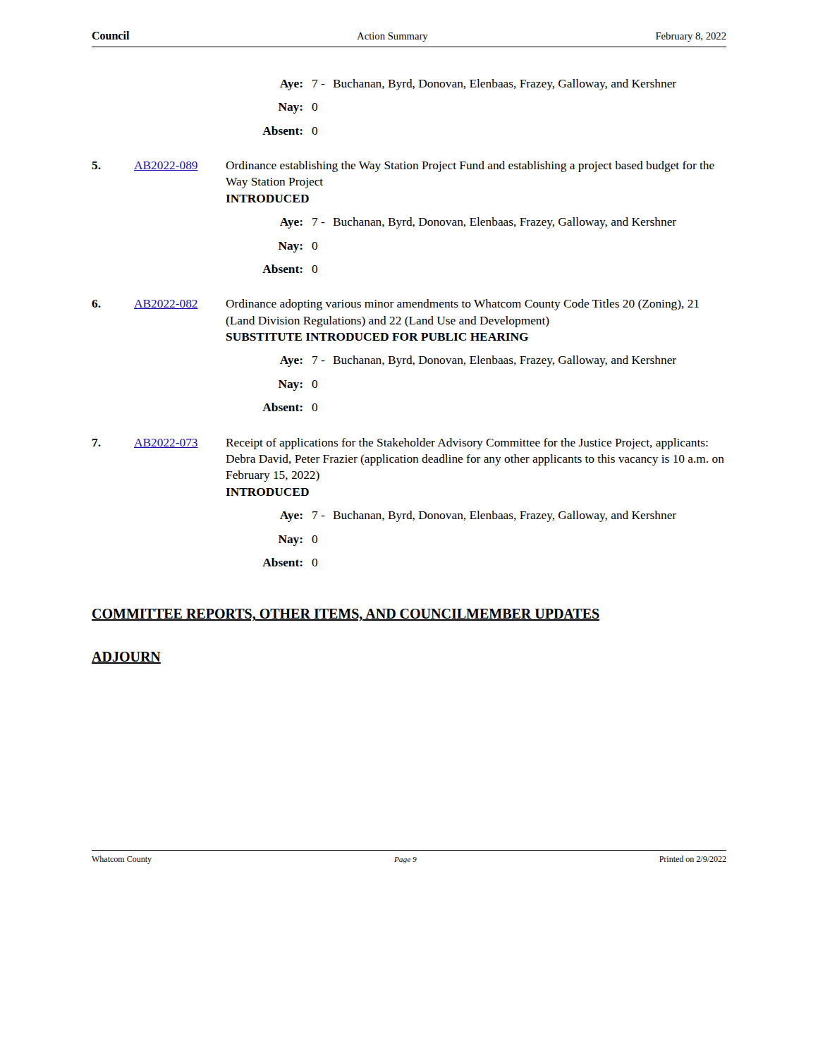Council
Action Summary
February 8, 2022
Aye:
7 -
Buchanan, Byrd, Donovan, Elenbaas, Frazey, Galloway, and Kershner
Nay:
0
Absent:
0
5.
AB2022-089
Ordinance establishing the Way Station Project Fund and establishing a project based budget for the Way Station Project
INTRODUCED
Aye:
7 -
Buchanan, Byrd, Donovan, Elenbaas, Frazey, Galloway, and Kershner
Nay:
0
Absent:
0
6.
AB2022-082
Ordinance adopting various minor amendments to Whatcom County Code Titles 20 (Zoning), 21 (Land Division Regulations) and 22 (Land Use and Development)
SUBSTITUTE INTRODUCED FOR PUBLIC HEARING
Aye:
7 -
Buchanan, Byrd, Donovan, Elenbaas, Frazey, Galloway, and Kershner
Nay:
0
Absent:
0
7.
AB2022-073
Receipt of applications for the Stakeholder Advisory Committee for the Justice Project, applicants: Debra David, Peter Frazier (application deadline for any other applicants to this vacancy is 10 a.m. on February 15, 2022)
INTRODUCED
Aye:
7 -
Buchanan, Byrd, Donovan, Elenbaas, Frazey, Galloway, and Kershner
Nay:
0
Absent:
0
COMMITTEE REPORTS, OTHER ITEMS, AND COUNCILMEMBER UPDATES
ADJOURN
Whatcom County
Page 9
Printed on 2/9/2022